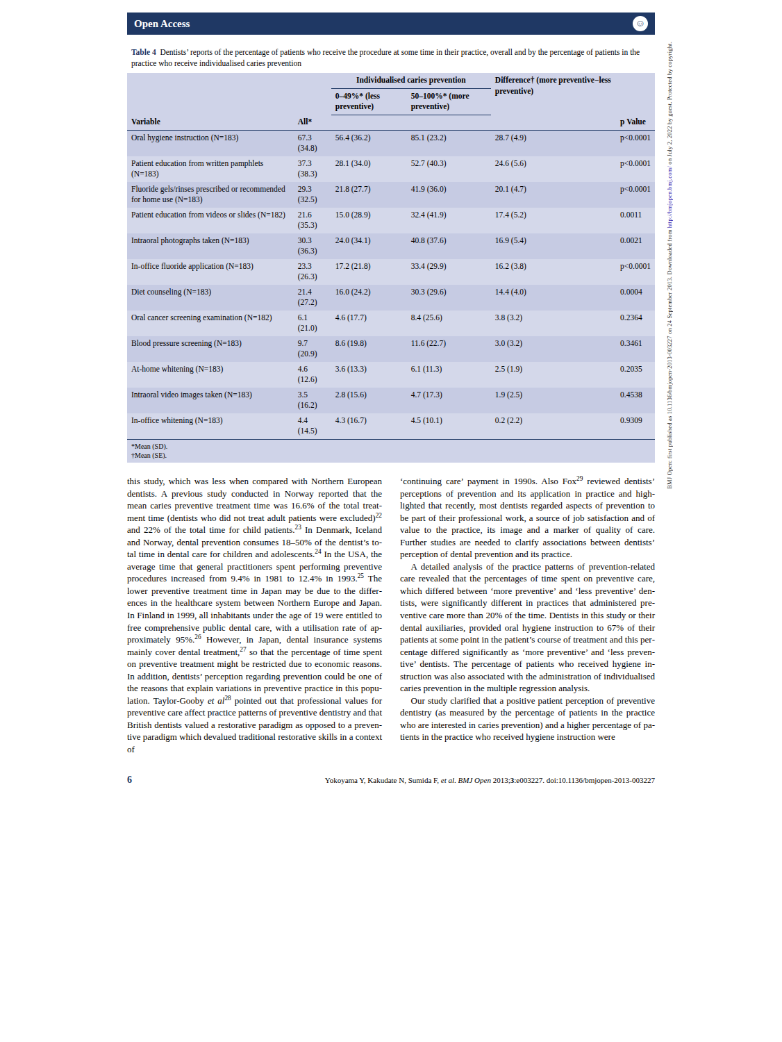Open Access ☺
BMJ Open: first published as 10.1136/bmjopen-2013-003227 on 24 September 2013. Downloaded from http://bmjopen.bmj.com/ on July 2, 2022 by guest. Protected by copyright.
Table 4 Dentists’ reports of the percentage of patients who receive the procedure at some time in their practice, overall and by the percentage of patients in the practice who receive individualised caries prevention
| | | Individualised caries prevention | Difference† (more preventive−less preventive) | |
| --- | --- | --- | --- | --- |
| 0–49%* (less preventive) | 50–100%* (more preventive) |
| Variable | All* | | | | p Value |
| Oral hygiene instruction (N=183) | 67.3 (34.8) | 56.4 (36.2) | 85.1 (23.2) | 28.7 (4.9) | p<0.0001 |
| Patient education from written pamphlets (N=183) | 37.3 (38.3) | 28.1 (34.0) | 52.7 (40.3) | 24.6 (5.6) | p<0.0001 |
| Fluoride gels/rinses prescribed or recommended for home use (N=183) | 29.3 (32.5) | 21.8 (27.7) | 41.9 (36.0) | 20.1 (4.7) | p<0.0001 |
| Patient education from videos or slides (N=182) | 21.6 (35.3) | 15.0 (28.9) | 32.4 (41.9) | 17.4 (5.2) | 0.0011 |
| Intraoral photographs taken (N=183) | 30.3 (36.3) | 24.0 (34.1) | 40.8 (37.6) | 16.9 (5.4) | 0.0021 |
| In-office fluoride application (N=183) | 23.3 (26.3) | 17.2 (21.8) | 33.4 (29.9) | 16.2 (3.8) | p<0.0001 |
| Diet counseling (N=183) | 21.4 (27.2) | 16.0 (24.2) | 30.3 (29.6) | 14.4 (4.0) | 0.0004 |
| Oral cancer screening examination (N=182) | 6.1 (21.0) | 4.6 (17.7) | 8.4 (25.6) | 3.8 (3.2) | 0.2364 |
| Blood pressure screening (N=183) | 9.7 (20.9) | 8.6 (19.8) | 11.6 (22.7) | 3.0 (3.2) | 0.3461 |
| At-home whitening (N=183) | 4.6 (12.6) | 3.6 (13.3) | 6.1 (11.3) | 2.5 (1.9) | 0.2035 |
| Intraoral video images taken (N=183) | 3.5 (16.2) | 2.8 (15.6) | 4.7 (17.3) | 1.9 (2.5) | 0.4538 |
| In-office whitening (N=183) | 4.4 (14.5) | 4.3 (16.7) | 4.5 (10.1) | 0.2 (2.2) | 0.9309 |
| *Mean (SD). †Mean (SE). |
this study, which was less when compared with Northern European dentists. A previous study conducted in Norway reported that the mean caries preventive treatment time was 16.6% of the total treatment time (dentists who did not treat adult patients were excluded)22 and 22% of the total time for child patients.23 In Denmark, Iceland and Norway, dental prevention consumes 18–50% of the dentist’s total time in dental care for children and adolescents.24 In the USA, the average time that general practitioners spent performing preventive procedures increased from 9.4% in 1981 to 12.4% in 1993.25 The lower preventive treatment time in Japan may be due to the differences in the healthcare system between Northern Europe and Japan. In Finland in 1999, all inhabitants under the age of 19 were entitled to free comprehensive public dental care, with a utilisation rate of approximately 95%.26 However, in Japan, dental insurance systems mainly cover dental treatment,27 so that the percentage of time spent on preventive treatment might be restricted due to economic reasons. In addition, dentists’ perception regarding prevention could be one of the reasons that explain variations in preventive practice in this population. Taylor-Gooby et al28 pointed out that professional values for preventive care affect practice patterns of preventive dentistry and that British dentists valued a restorative paradigm as opposed to a preventive paradigm which devalued traditional restorative skills in a context of
‘continuing care’ payment in 1990s. Also Fox29 reviewed dentists’ perceptions of prevention and its application in practice and highlighted that recently, most dentists regarded aspects of prevention to be part of their professional work, a source of job satisfaction and of value to the practice, its image and a marker of quality of care. Further studies are needed to clarify associations between dentists’ perception of dental prevention and its practice.
A detailed analysis of the practice patterns of prevention-related care revealed that the percentages of time spent on preventive care, which differed between ‘more preventive’ and ‘less preventive’ dentists, were significantly different in practices that administered preventive care more than 20% of the time. Dentists in this study or their dental auxiliaries, provided oral hygiene instruction to 67% of their patients at some point in the patient’s course of treatment and this percentage differed significantly as ‘more preventive’ and ‘less preventive’ dentists. The percentage of patients who received hygiene instruction was also associated with the administration of individualised caries prevention in the multiple regression analysis.
Our study clarified that a positive patient perception of preventive dentistry (as measured by the percentage of patients in the practice who are interested in caries prevention) and a higher percentage of patients in the practice who received hygiene instruction were
6 Yokoyama Y, Kakudate N, Sumida F, et al. BMJ Open 2013;3:e003227. doi:10.1136/bmjopen-2013-003227